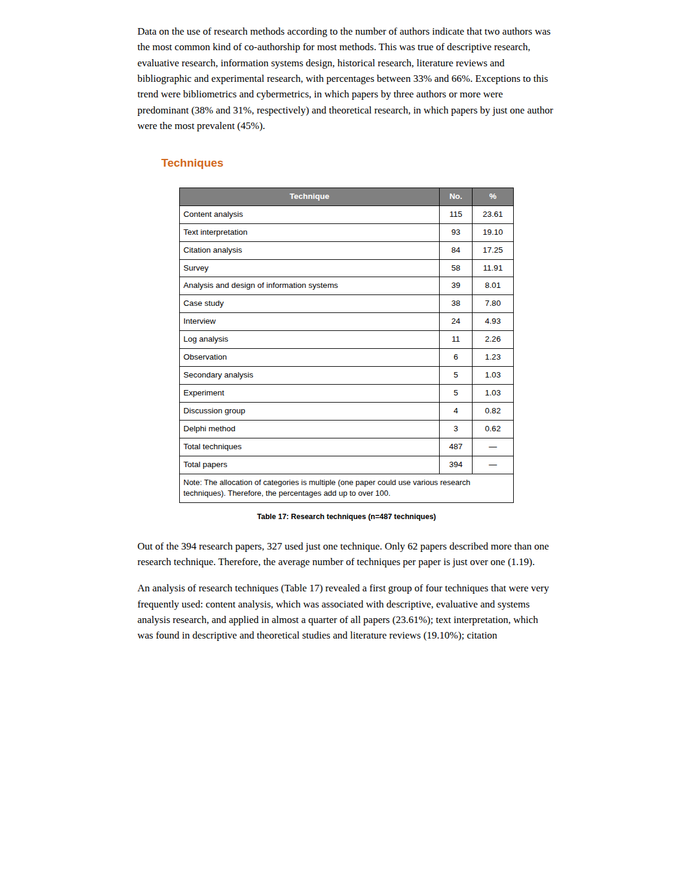Data on the use of research methods according to the number of authors indicate that two authors was the most common kind of co-authorship for most methods. This was true of descriptive research, evaluative research, information systems design, historical research, literature reviews and bibliographic and experimental research, with percentages between 33% and 66%. Exceptions to this trend were bibliometrics and cybermetrics, in which papers by three authors or more were predominant (38% and 31%, respectively) and theoretical research, in which papers by just one author were the most prevalent (45%).
Techniques
| Technique | No. | % |
| --- | --- | --- |
| Content analysis | 115 | 23.61 |
| Text interpretation | 93 | 19.10 |
| Citation analysis | 84 | 17.25 |
| Survey | 58 | 11.91 |
| Analysis and design of information systems | 39 | 8.01 |
| Case study | 38 | 7.80 |
| Interview | 24 | 4.93 |
| Log analysis | 11 | 2.26 |
| Observation | 6 | 1.23 |
| Secondary analysis | 5 | 1.03 |
| Experiment | 5 | 1.03 |
| Discussion group | 4 | 0.82 |
| Delphi method | 3 | 0.62 |
| Total techniques | 487 | — |
| Total papers | 394 | — |
| Note: The allocation of categories is multiple (one paper could use various research techniques). Therefore, the percentages add up to over 100. |
Table 17: Research techniques (n=487 techniques)
Out of the 394 research papers, 327 used just one technique. Only 62 papers described more than one research technique. Therefore, the average number of techniques per paper is just over one (1.19).
An analysis of research techniques (Table 17) revealed a first group of four techniques that were very frequently used: content analysis, which was associated with descriptive, evaluative and systems analysis research, and applied in almost a quarter of all papers (23.61%); text interpretation, which was found in descriptive and theoretical studies and literature reviews (19.10%); citation